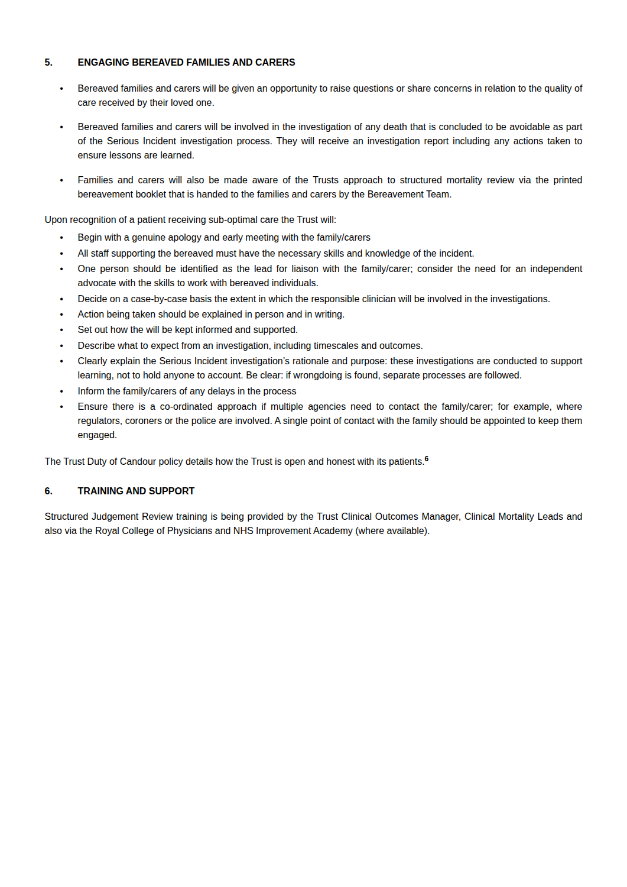5. ENGAGING BEREAVED FAMILIES AND CARERS
Bereaved families and carers will be given an opportunity to raise questions or share concerns in relation to the quality of care received by their loved one.
Bereaved families and carers will be involved in the investigation of any death that is concluded to be avoidable as part of the Serious Incident investigation process. They will receive an investigation report including any actions taken to ensure lessons are learned.
Families and carers will also be made aware of the Trusts approach to structured mortality review via the printed bereavement booklet that is handed to the families and carers by the Bereavement Team.
Upon recognition of a patient receiving sub-optimal care the Trust will:
Begin with a genuine apology and early meeting with the family/carers
All staff supporting the bereaved must have the necessary skills and knowledge of the incident.
One person should be identified as the lead for liaison with the family/carer; consider the need for an independent advocate with the skills to work with bereaved individuals.
Decide on a case-by-case basis the extent in which the responsible clinician will be involved in the investigations.
Action being taken should be explained in person and in writing.
Set out how the will be kept informed and supported.
Describe what to expect from an investigation, including timescales and outcomes.
Clearly explain the Serious Incident investigation’s rationale and purpose: these investigations are conducted to support learning, not to hold anyone to account. Be clear: if wrongdoing is found, separate processes are followed.
Inform the family/carers of any delays in the process
Ensure there is a co-ordinated approach if multiple agencies need to contact the family/carer; for example, where regulators, coroners or the police are involved. A single point of contact with the family should be appointed to keep them engaged.
The Trust Duty of Candour policy details how the Trust is open and honest with its patients.6
6. TRAINING AND SUPPORT
Structured Judgement Review training is being provided by the Trust Clinical Outcomes Manager, Clinical Mortality Leads and also via the Royal College of Physicians and NHS Improvement Academy (where available).